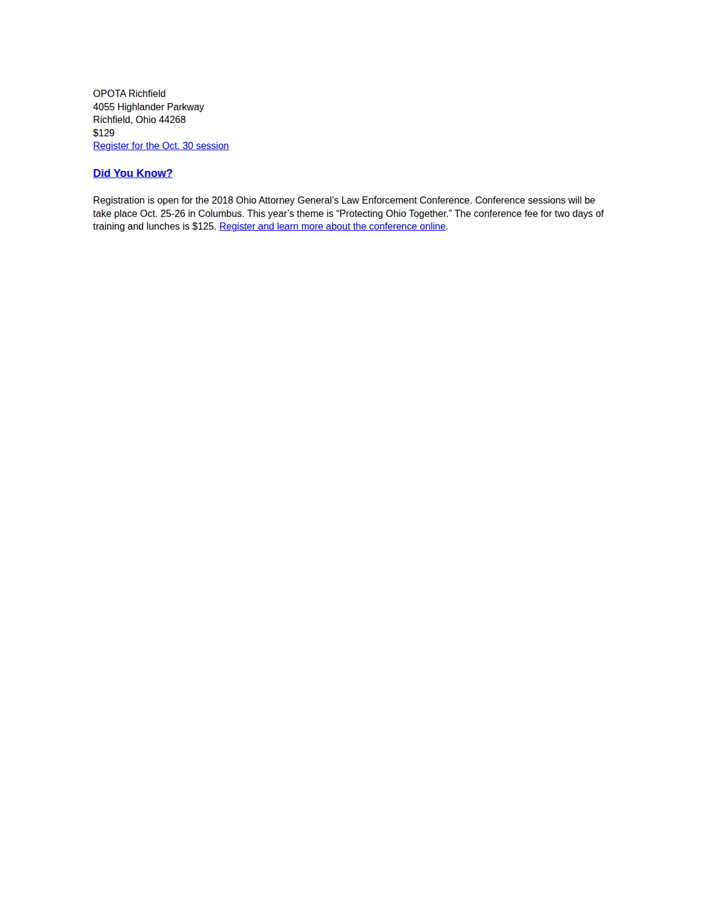OPOTA Richfield 4055 Highlander Parkway Richfield, Ohio 44268 $129 Register for the Oct. 30 session
Did You Know?
Registration is open for the 2018 Ohio Attorney General’s Law Enforcement Conference. Conference sessions will be take place Oct. 25-26 in Columbus. This year’s theme is “Protecting Ohio Together.” The conference fee for two days of training and lunches is $125. Register and learn more about the conference online.